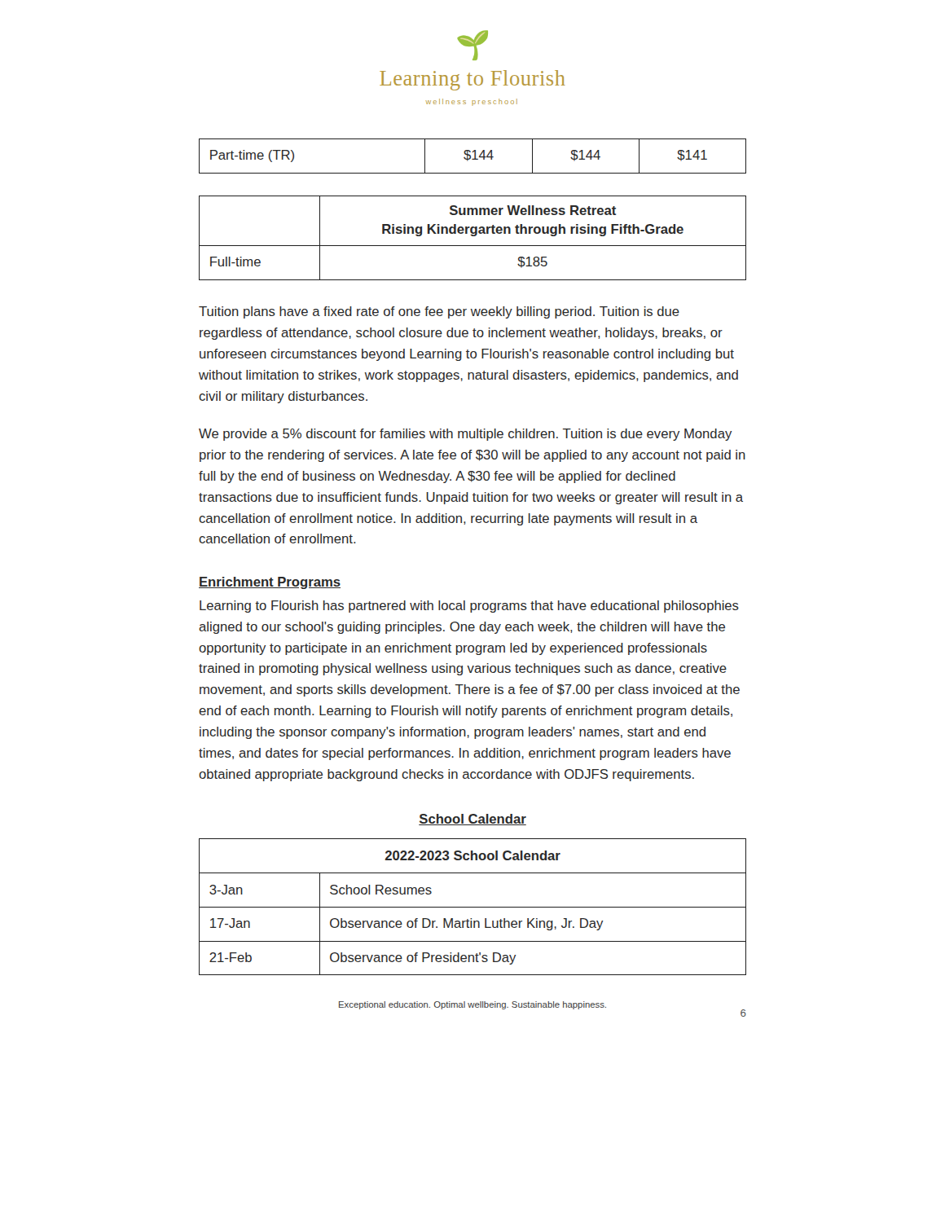🌱
Learning to Flourish
wellness preschool
| Part-time (TR) | $144 | $144 | $141 |
| | Summer Wellness Retreat Rising Kindergarten through rising Fifth-Grade |
| Full-time | $185 |
Tuition plans have a fixed rate of one fee per weekly billing period. Tuition is due regardless of attendance, school closure due to inclement weather, holidays, breaks, or unforeseen circumstances beyond Learning to Flourish's reasonable control including but without limitation to strikes, work stoppages, natural disasters, epidemics, pandemics, and civil or military disturbances.
We provide a 5% discount for families with multiple children. Tuition is due every Monday prior to the rendering of services. A late fee of $30 will be applied to any account not paid in full by the end of business on Wednesday. A $30 fee will be applied for declined transactions due to insufficient funds. Unpaid tuition for two weeks or greater will result in a cancellation of enrollment notice. In addition, recurring late payments will result in a cancellation of enrollment.
Enrichment Programs
Learning to Flourish has partnered with local programs that have educational philosophies aligned to our school's guiding principles. One day each week, the children will have the opportunity to participate in an enrichment program led by experienced professionals trained in promoting physical wellness using various techniques such as dance, creative movement, and sports skills development. There is a fee of $7.00 per class invoiced at the end of each month. Learning to Flourish will notify parents of enrichment program details, including the sponsor company's information, program leaders' names, start and end times, and dates for special performances. In addition, enrichment program leaders have obtained appropriate background checks in accordance with ODJFS requirements.
School Calendar
| 2022-2023 School Calendar |
| 3-Jan | School Resumes |
| 17-Jan | Observance of Dr. Martin Luther King, Jr. Day |
| 21-Feb | Observance of President's Day |
Exceptional education. Optimal wellbeing. Sustainable happiness. 6